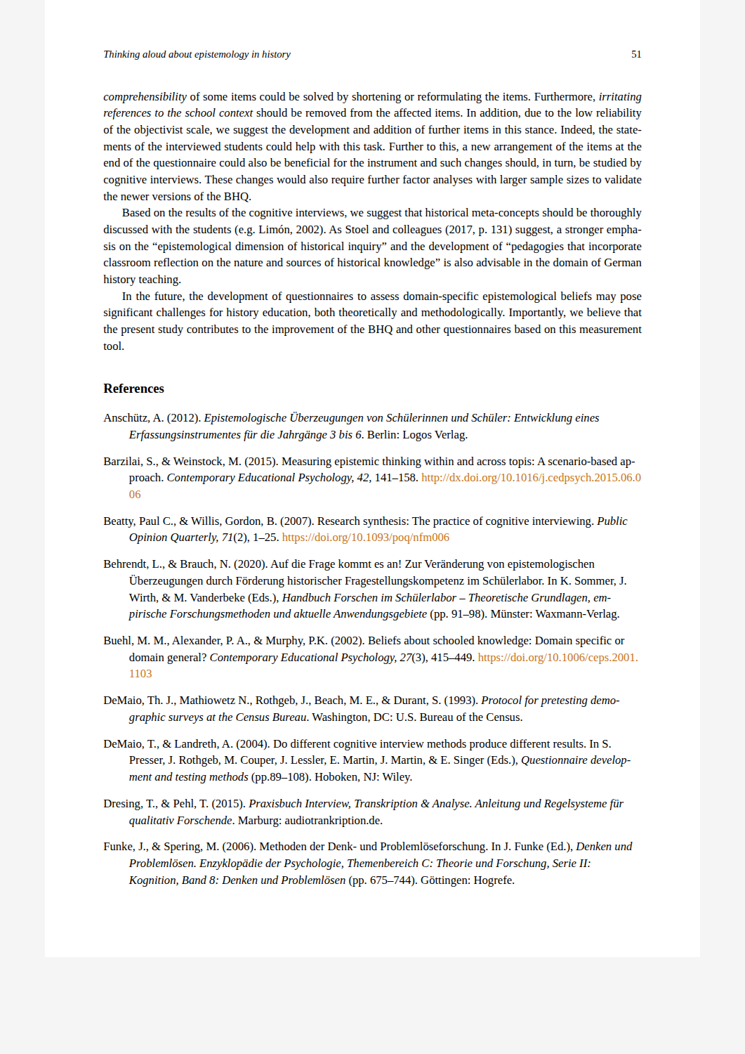Thinking aloud about epistemology in history 51
comprehensibility of some items could be solved by shortening or reformulating the items. Furthermore, irritating references to the school context should be removed from the affected items. In addition, due to the low reliability of the objectivist scale, we suggest the development and addition of further items in this stance. Indeed, the statements of the interviewed students could help with this task. Further to this, a new arrangement of the items at the end of the questionnaire could also be beneficial for the instrument and such changes should, in turn, be studied by cognitive interviews. These changes would also require further factor analyses with larger sample sizes to validate the newer versions of the BHQ.
Based on the results of the cognitive interviews, we suggest that historical meta-concepts should be thoroughly discussed with the students (e.g. Limón, 2002). As Stoel and colleagues (2017, p. 131) suggest, a stronger emphasis on the “epistemological dimension of historical inquiry” and the development of “pedagogies that incorporate classroom reflection on the nature and sources of historical knowledge” is also advisable in the domain of German history teaching.
In the future, the development of questionnaires to assess domain-specific epistemological beliefs may pose significant challenges for history education, both theoretically and methodologically. Importantly, we believe that the present study contributes to the improvement of the BHQ and other questionnaires based on this measurement tool.
References
Anschütz, A. (2012). Epistemologische Überzeugungen von Schülerinnen und Schüler: Entwicklung eines Erfassungsinstrumentes für die Jahrgänge 3 bis 6. Berlin: Logos Verlag.
Barzilai, S., & Weinstock, M. (2015). Measuring epistemic thinking within and across topis: A scenario-based approach. Contemporary Educational Psychology, 42, 141–158. http://dx.doi.org/10.1016/j.cedpsych.2015.06.006
Beatty, Paul C., & Willis, Gordon, B. (2007). Research synthesis: The practice of cognitive interviewing. Public Opinion Quarterly, 71(2), 1–25. https://doi.org/10.1093/poq/nfm006
Behrendt, L., & Brauch, N. (2020). Auf die Frage kommt es an! Zur Veränderung von epistemologischen Überzeugungen durch Förderung historischer Fragestellungskompetenz im Schülerlabor. In K. Sommer, J. Wirth, & M. Vanderbeke (Eds.), Handbuch Forschen im Schülerlabor – Theoretische Grundlagen, empirische Forschungsmethoden und aktuelle Anwendungsgebiete (pp. 91–98). Münster: Waxmann-Verlag.
Buehl, M. M., Alexander, P. A., & Murphy, P.K. (2002). Beliefs about schooled knowledge: Domain specific or domain general? Contemporary Educational Psychology, 27(3), 415–449. https://doi.org/10.1006/ceps.2001.1103
DeMaio, Th. J., Mathiowetz N., Rothgeb, J., Beach, M. E., & Durant, S. (1993). Protocol for pretesting demographic surveys at the Census Bureau. Washington, DC: U.S. Bureau of the Census.
DeMaio, T., & Landreth, A. (2004). Do different cognitive interview methods produce different results. In S. Presser, J. Rothgeb, M. Couper, J. Lessler, E. Martin, J. Martin, & E. Singer (Eds.), Questionnaire development and testing methods (pp.89–108). Hoboken, NJ: Wiley.
Dresing, T., & Pehl, T. (2015). Praxisbuch Interview, Transkription & Analyse. Anleitung und Regelsysteme für qualitativ Forschende. Marburg: audiotrankription.de.
Funke, J., & Spering, M. (2006). Methoden der Denk- und Problemlöseforschung. In J. Funke (Ed.), Denken und Problemlösen. Enzyklopädie der Psychologie, Themenbereich C: Theorie und Forschung, Serie II: Kognition, Band 8: Denken und Problemlösen (pp. 675–744). Göttingen: Hogrefe.